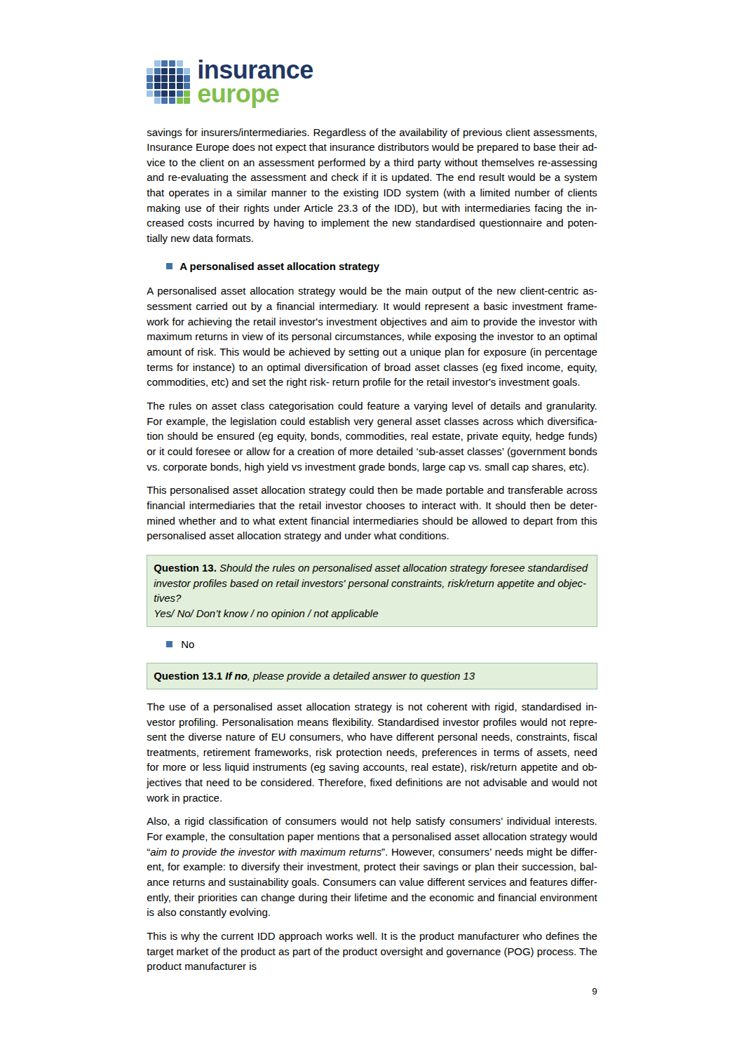insurance europe
savings for insurers/intermediaries. Regardless of the availability of previous client assessments, Insurance Europe does not expect that insurance distributors would be prepared to base their advice to the client on an assessment performed by a third party without themselves re-assessing and re-evaluating the assessment and check if it is updated. The end result would be a system that operates in a similar manner to the existing IDD system (with a limited number of clients making use of their rights under Article 23.3 of the IDD), but with intermediaries facing the increased costs incurred by having to implement the new standardised questionnaire and potentially new data formats.
A personalised asset allocation strategy
A personalised asset allocation strategy would be the main output of the new client-centric assessment carried out by a financial intermediary. It would represent a basic investment framework for achieving the retail investor's investment objectives and aim to provide the investor with maximum returns in view of its personal circumstances, while exposing the investor to an optimal amount of risk. This would be achieved by setting out a unique plan for exposure (in percentage terms for instance) to an optimal diversification of broad asset classes (eg fixed income, equity, commodities, etc) and set the right risk- return profile for the retail investor's investment goals.
The rules on asset class categorisation could feature a varying level of details and granularity. For example, the legislation could establish very general asset classes across which diversification should be ensured (eg equity, bonds, commodities, real estate, private equity, hedge funds) or it could foresee or allow for a creation of more detailed ‘sub-asset classes’ (government bonds vs. corporate bonds, high yield vs investment grade bonds, large cap vs. small cap shares, etc).
This personalised asset allocation strategy could then be made portable and transferable across financial intermediaries that the retail investor chooses to interact with. It should then be determined whether and to what extent financial intermediaries should be allowed to depart from this personalised asset allocation strategy and under what conditions.
Question 13. Should the rules on personalised asset allocation strategy foresee standardised investor profiles based on retail investors' personal constraints, risk/return appetite and objectives?
Yes/ No/ Don’t know / no opinion / not applicable
No
Question 13.1 If no, please provide a detailed answer to question 13
The use of a personalised asset allocation strategy is not coherent with rigid, standardised investor profiling. Personalisation means flexibility. Standardised investor profiles would not represent the diverse nature of EU consumers, who have different personal needs, constraints, fiscal treatments, retirement frameworks, risk protection needs, preferences in terms of assets, need for more or less liquid instruments (eg saving accounts, real estate), risk/return appetite and objectives that need to be considered. Therefore, fixed definitions are not advisable and would not work in practice.
Also, a rigid classification of consumers would not help satisfy consumers’ individual interests. For example, the consultation paper mentions that a personalised asset allocation strategy would “aim to provide the investor with maximum returns”. However, consumers’ needs might be different, for example: to diversify their investment, protect their savings or plan their succession, balance returns and sustainability goals. Consumers can value different services and features differently, their priorities can change during their lifetime and the economic and financial environment is also constantly evolving.
This is why the current IDD approach works well. It is the product manufacturer who defines the target market of the product as part of the product oversight and governance (POG) process. The product manufacturer is
9